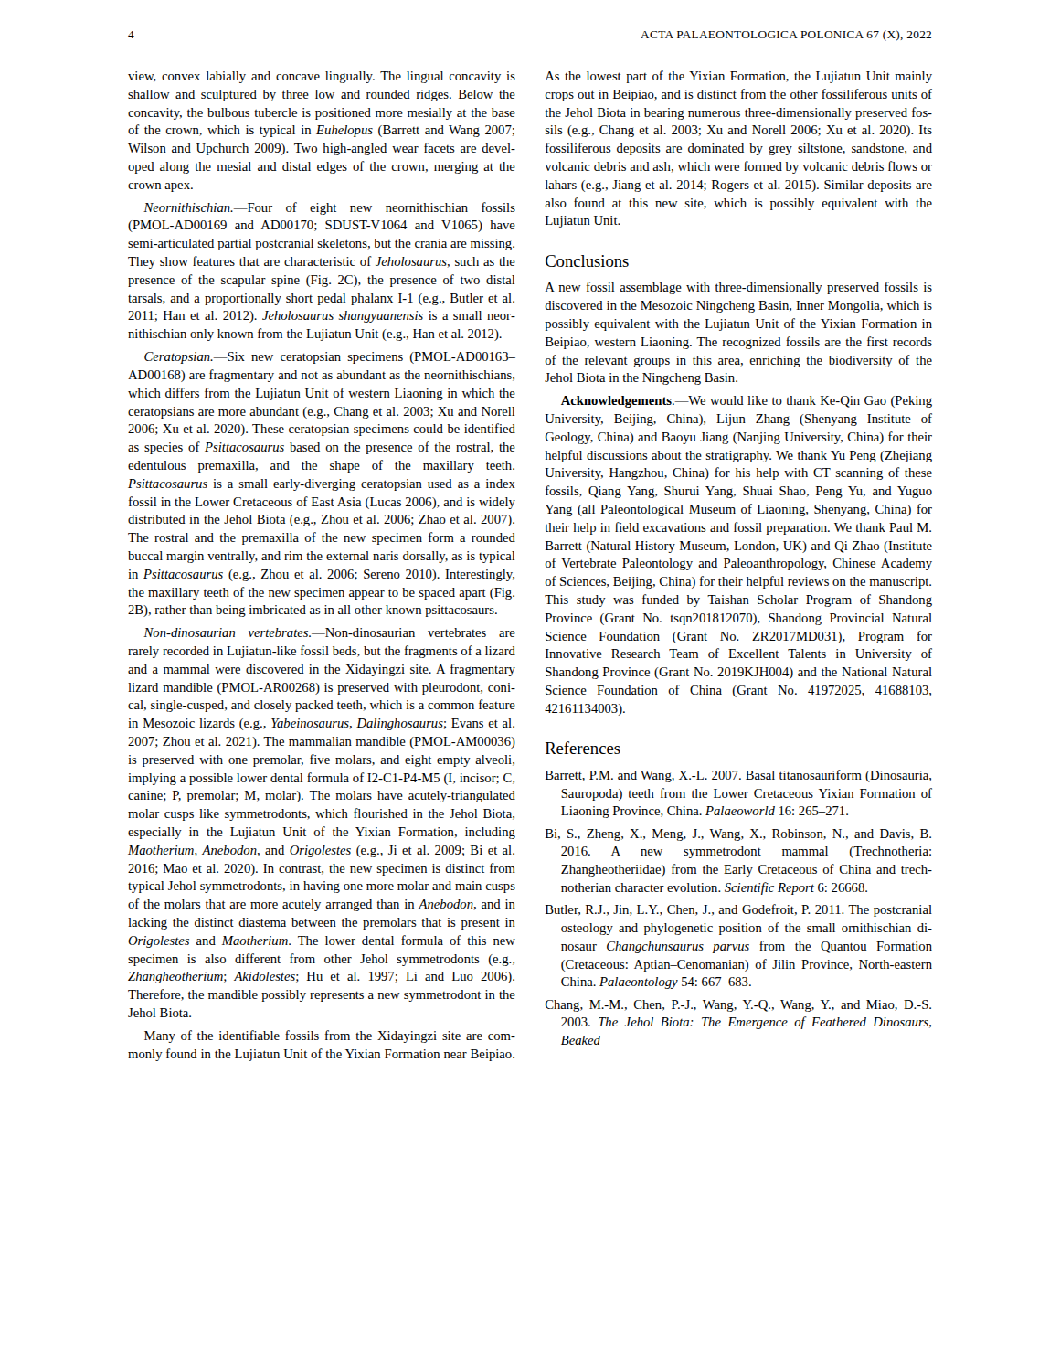4 ACTA PALAEONTOLOGICA POLONICA 67 (X), 2022
view, convex labially and concave lingually. The lingual concavity is shallow and sculptured by three low and rounded ridges. Below the concavity, the bulbous tubercle is positioned more mesially at the base of the crown, which is typical in Euhelopus (Barrett and Wang 2007; Wilson and Upchurch 2009). Two high-angled wear facets are developed along the mesial and distal edges of the crown, merging at the crown apex.
Neornithischian.—Four of eight new neornithischian fossils (PMOL-AD00169 and AD00170; SDUST-V1064 and V1065) have semi-articulated partial postcranial skeletons, but the crania are missing. They show features that are characteristic of Jeholosaurus, such as the presence of the scapular spine (Fig. 2C), the presence of two distal tarsals, and a proportionally short pedal phalanx I-1 (e.g., Butler et al. 2011; Han et al. 2012). Jeholosaurus shangyuanensis is a small neornithischian only known from the Lujiatun Unit (e.g., Han et al. 2012).
Ceratopsian.—Six new ceratopsian specimens (PMOL-AD00163–AD00168) are fragmentary and not as abundant as the neornithischians, which differs from the Lujiatun Unit of western Liaoning in which the ceratopsians are more abundant (e.g., Chang et al. 2003; Xu and Norell 2006; Xu et al. 2020). These ceratopsian specimens could be identified as species of Psittacosaurus based on the presence of the rostral, the edentulous premaxilla, and the shape of the maxillary teeth. Psittacosaurus is a small early-diverging ceratopsian used as a index fossil in the Lower Cretaceous of East Asia (Lucas 2006), and is widely distributed in the Jehol Biota (e.g., Zhou et al. 2006; Zhao et al. 2007). The rostral and the premaxilla of the new specimen form a rounded buccal margin ventrally, and rim the external naris dorsally, as is typical in Psittacosaurus (e.g., Zhou et al. 2006; Sereno 2010). Interestingly, the maxillary teeth of the new specimen appear to be spaced apart (Fig. 2B), rather than being imbricated as in all other known psittacosaurs.
Non-dinosaurian vertebrates.—Non-dinosaurian vertebrates are rarely recorded in Lujiatun-like fossil beds, but the fragments of a lizard and a mammal were discovered in the Xidayingzi site. A fragmentary lizard mandible (PMOL-AR00268) is preserved with pleurodont, conical, single-cusped, and closely packed teeth, which is a common feature in Mesozoic lizards (e.g., Yabeinosaurus, Dalinghosaurus; Evans et al. 2007; Zhou et al. 2021). The mammalian mandible (PMOL-AM00036) is preserved with one premolar, five molars, and eight empty alveoli, implying a possible lower dental formula of I2-C1-P4-M5 (I, incisor; C, canine; P, premolar; M, molar). The molars have acutely-triangulated molar cusps like symmetrodonts, which flourished in the Jehol Biota, especially in the Lujiatun Unit of the Yixian Formation, including Maotherium, Anebodon, and Origolestes (e.g., Ji et al. 2009; Bi et al. 2016; Mao et al. 2020). In contrast, the new specimen is distinct from typical Jehol symmetrodonts, in having one more molar and main cusps of the molars that are more acutely arranged than in Anebodon, and in lacking the distinct diastema between the premolars that is present in Origolestes and Maotherium. The lower dental formula of this new specimen is also different from other Jehol symmetrodonts (e.g., Zhangheotherium; Akidolestes; Hu et al. 1997; Li and Luo 2006). Therefore, the mandible possibly represents a new symmetrodont in the Jehol Biota.
Many of the identifiable fossils from the Xidayingzi site are commonly found in the Lujiatun Unit of the Yixian Formation near Beipiao. As the lowest part of the Yixian Formation, the Lujiatun Unit mainly crops out in Beipiao, and is distinct from the other fossiliferous units of the Jehol Biota in bearing numerous three-dimensionally preserved fossils (e.g., Chang et al. 2003; Xu and Norell 2006; Xu et al. 2020). Its fossiliferous deposits are dominated by grey siltstone, sandstone, and volcanic debris and ash, which were formed by volcanic debris flows or lahars (e.g., Jiang et al. 2014; Rogers et al. 2015). Similar deposits are also found at this new site, which is possibly equivalent with the Lujiatun Unit.
Conclusions
A new fossil assemblage with three-dimensionally preserved fossils is discovered in the Mesozoic Ningcheng Basin, Inner Mongolia, which is possibly equivalent with the Lujiatun Unit of the Yixian Formation in Beipiao, western Liaoning. The recognized fossils are the first records of the relevant groups in this area, enriching the biodiversity of the Jehol Biota in the Ningcheng Basin.
Acknowledgements.—We would like to thank Ke-Qin Gao (Peking University, Beijing, China), Lijun Zhang (Shenyang Institute of Geology, China) and Baoyu Jiang (Nanjing University, China) for their helpful discussions about the stratigraphy. We thank Yu Peng (Zhejiang University, Hangzhou, China) for his help with CT scanning of these fossils, Qiang Yang, Shurui Yang, Shuai Shao, Peng Yu, and Yuguo Yang (all Paleontological Museum of Liaoning, Shenyang, China) for their help in field excavations and fossil preparation. We thank Paul M. Barrett (Natural History Museum, London, UK) and Qi Zhao (Institute of Vertebrate Paleontology and Paleoanthropology, Chinese Academy of Sciences, Beijing, China) for their helpful reviews on the manuscript. This study was funded by Taishan Scholar Program of Shandong Province (Grant No. tsqn201812070), Shandong Provincial Natural Science Foundation (Grant No. ZR2017MD031), Program for Innovative Research Team of Excellent Talents in University of Shandong Province (Grant No. 2019KJH004) and the National Natural Science Foundation of China (Grant No. 41972025, 41688103, 42161134003).
References
Barrett, P.M. and Wang, X.-L. 2007. Basal titanosauriform (Dinosauria, Sauropoda) teeth from the Lower Cretaceous Yixian Formation of Liaoning Province, China. Palaeoworld 16: 265–271.
Bi, S., Zheng, X., Meng, J., Wang, X., Robinson, N., and Davis, B. 2016. A new symmetrodont mammal (Trechnotheria: Zhangheotheriidae) from the Early Cretaceous of China and trechnotherian character evolution. Scientific Report 6: 26668.
Butler, R.J., Jin, L.Y., Chen, J., and Godefroit, P. 2011. The postcranial osteology and phylogenetic position of the small ornithischian dinosaur Changchunsaurus parvus from the Quantou Formation (Cretaceous: Aptian–Cenomanian) of Jilin Province, North-eastern China. Palaeontology 54: 667–683.
Chang, M.-M., Chen, P.-J., Wang, Y.-Q., Wang, Y., and Miao, D.-S. 2003. The Jehol Biota: The Emergence of Feathered Dinosaurs, Beaked